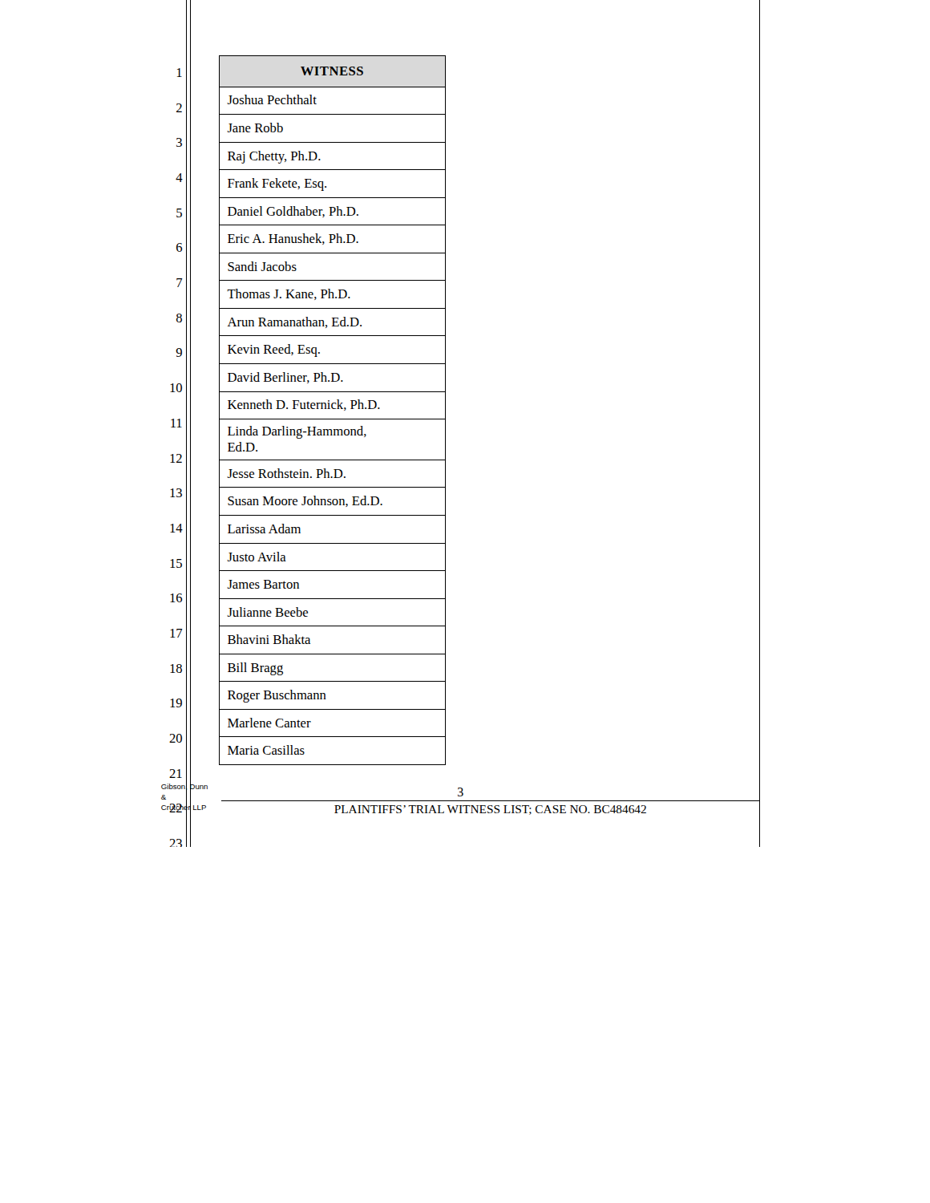1
2
3
4
5
6
7
8
9
10
11
12
13
14
15
16
17
18
19
20
21
22
23
24
25
26
27
28
| WITNESS |
| --- |
| Joshua Pechthalt |
| Jane Robb |
| Raj Chetty, Ph.D. |
| Frank Fekete, Esq. |
| Daniel Goldhaber, Ph.D. |
| Eric A. Hanushek, Ph.D. |
| Sandi Jacobs |
| Thomas J. Kane, Ph.D. |
| Arun Ramanathan, Ed.D. |
| Kevin Reed, Esq. |
| David Berliner, Ph.D. |
| Kenneth D. Futernick, Ph.D. |
| Linda Darling-Hammond, Ed.D. |
| Jesse Rothstein. Ph.D. |
| Susan Moore Johnson, Ed.D. |
| Larissa Adam |
| Justo Avila |
| James Barton |
| Julianne Beebe |
| Bhavini Bhakta |
| Bill Bragg |
| Roger Buschmann |
| Marlene Canter |
| Maria Casillas |
Gibson, Dunn &
Crutcher LLP
3
PLAINTIFFS’ TRIAL WITNESS LIST; CASE NO. BC484642